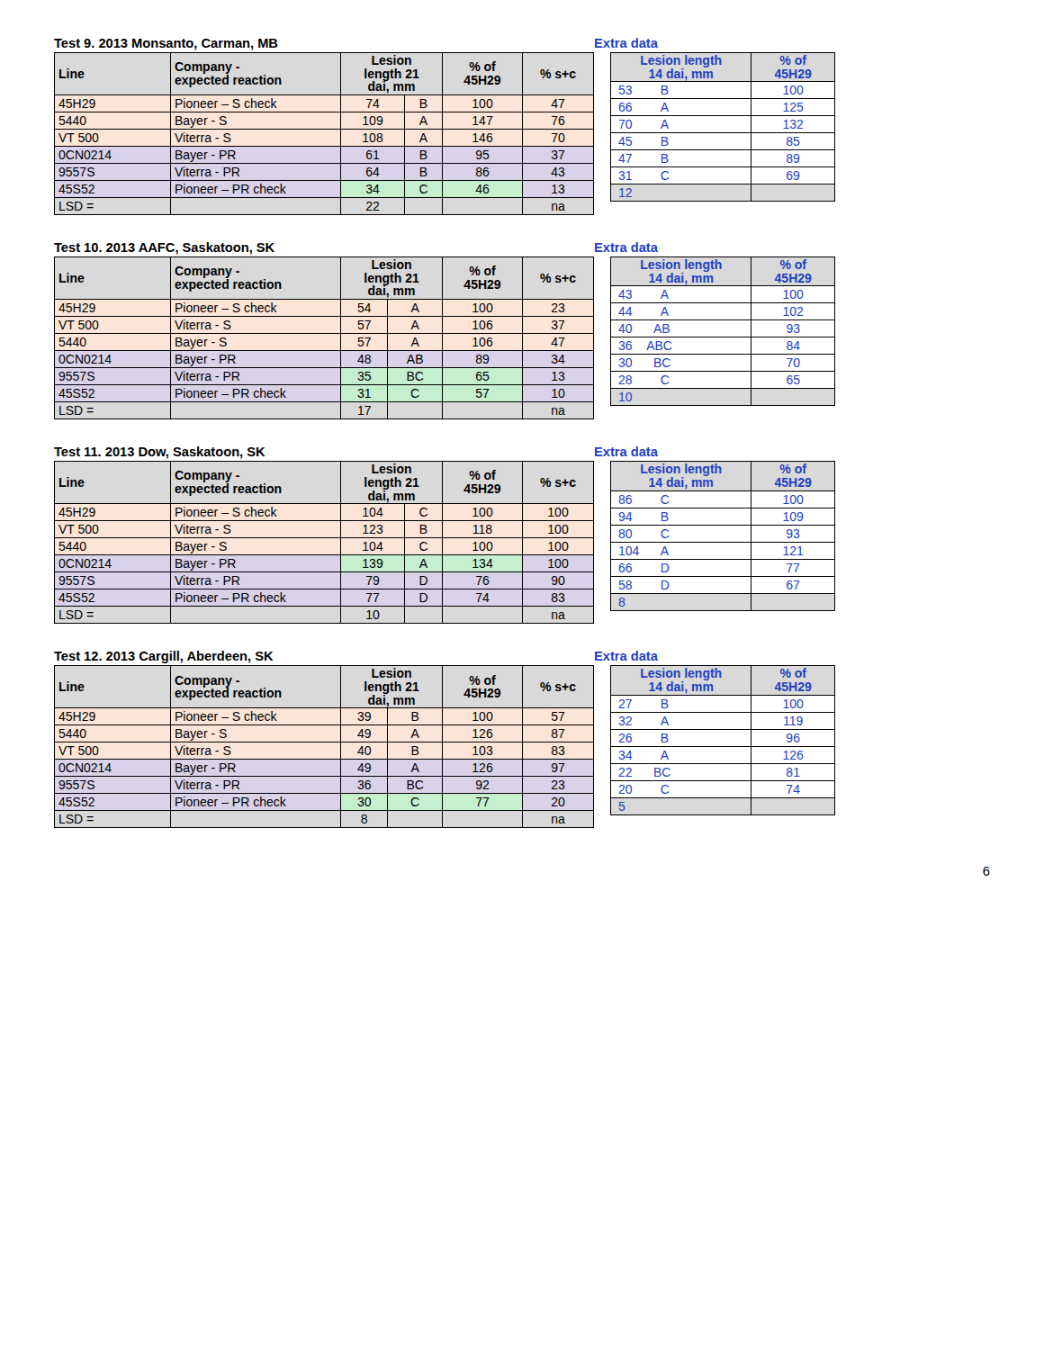Test 9. 2013 Monsanto, Carman, MB
Extra data
| Line | Company - expected reaction | Lesion length 21 dai, mm | % of 45H29 | % s+c |
| --- | --- | --- | --- | --- |
| 45H29 | Pioneer – S check | 74 | B | 100 | 47 |
| 5440 | Bayer - S | 109 | A | 147 | 76 |
| VT 500 | Viterra - S | 108 | A | 146 | 70 |
| 0CN0214 | Bayer - PR | 61 | B | 95 | 37 |
| 9557S | Viterra - PR | 64 | B | 86 | 43 |
| 45S52 | Pioneer – PR check | 34 | C | 46 | 13 |
| LSD = | | 22 | | | na |
| Lesion length 14 dai, mm | % of 45H29 |
| --- | --- |
| 53 B | 100 |
| 66 A | 125 |
| 70 A | 132 |
| 45 B | 85 |
| 47 B | 89 |
| 31 C | 69 |
| 12 | |
Test 10. 2013 AAFC, Saskatoon, SK
Extra data
| Line | Company - expected reaction | Lesion length 21 dai, mm | % of 45H29 | % s+c |
| --- | --- | --- | --- | --- |
| 45H29 | Pioneer – S check | 54 | A | 100 | 23 |
| VT 500 | Viterra - S | 57 | A | 106 | 37 |
| 5440 | Bayer - S | 57 | A | 106 | 47 |
| 0CN0214 | Bayer - PR | 48 | AB | 89 | 34 |
| 9557S | Viterra - PR | 35 | BC | 65 | 13 |
| 45S52 | Pioneer – PR check | 31 | C | 57 | 10 |
| LSD = | | 17 | | | na |
| Lesion length 14 dai, mm | % of 45H29 |
| --- | --- |
| 43 A | 100 |
| 44 A | 102 |
| 40 AB | 93 |
| 36 ABC | 84 |
| 30 BC | 70 |
| 28 C | 65 |
| 10 | |
Test 11. 2013 Dow, Saskatoon, SK
Extra data
| Line | Company - expected reaction | Lesion length 21 dai, mm | % of 45H29 | % s+c |
| --- | --- | --- | --- | --- |
| 45H29 | Pioneer – S check | 104 | C | 100 | 100 |
| VT 500 | Viterra - S | 123 | B | 118 | 100 |
| 5440 | Bayer - S | 104 | C | 100 | 100 |
| 0CN0214 | Bayer - PR | 139 | A | 134 | 100 |
| 9557S | Viterra - PR | 79 | D | 76 | 90 |
| 45S52 | Pioneer – PR check | 77 | D | 74 | 83 |
| LSD = | | 10 | | | na |
| Lesion length 14 dai, mm | % of 45H29 |
| --- | --- |
| 86 C | 100 |
| 94 B | 109 |
| 80 C | 93 |
| 104 A | 121 |
| 66 D | 77 |
| 58 D | 67 |
| 8 | |
Test 12. 2013 Cargill, Aberdeen, SK
Extra data
| Line | Company - expected reaction | Lesion length 21 dai, mm | % of 45H29 | % s+c |
| --- | --- | --- | --- | --- |
| 45H29 | Pioneer – S check | 39 | B | 100 | 57 |
| 5440 | Bayer - S | 49 | A | 126 | 87 |
| VT 500 | Viterra - S | 40 | B | 103 | 83 |
| 0CN0214 | Bayer - PR | 49 | A | 126 | 97 |
| 9557S | Viterra - PR | 36 | BC | 92 | 23 |
| 45S52 | Pioneer – PR check | 30 | C | 77 | 20 |
| LSD = | | 8 | | | na |
| Lesion length 14 dai, mm | % of 45H29 |
| --- | --- |
| 27 B | 100 |
| 32 A | 119 |
| 26 B | 96 |
| 34 A | 126 |
| 22 BC | 81 |
| 20 C | 74 |
| 5 | |
6